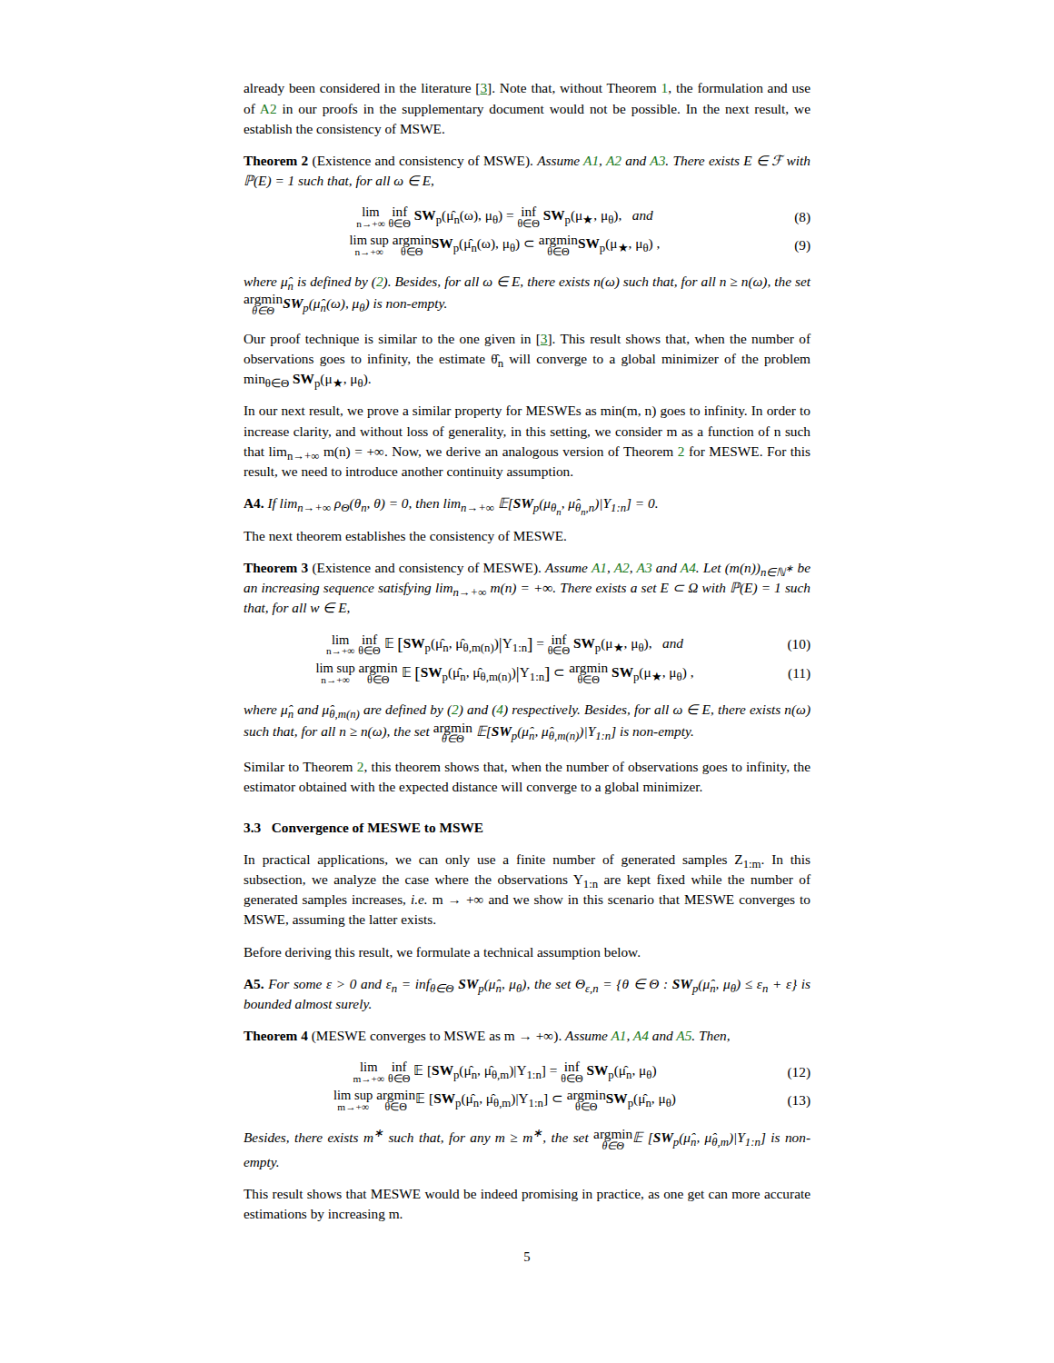already been considered in the literature [3]. Note that, without Theorem 1, the formulation and use of A2 in our proofs in the supplementary document would not be possible. In the next result, we establish the consistency of MSWE.
Theorem 2 (Existence and consistency of MSWE). Assume A1, A2 and A3. There exists E ∈ ℱ with ℙ(E) = 1 such that, for all ω ∈ E,
| lim n→+∞ inf θ∈Θ SW p (μ̂ n (ω), μ θ ) = inf θ∈Θ SW p (μ ★ , μ θ ), and | (8) |
| lim sup n→+∞ argmin θ∈Θ SW p (μ̂ n (ω), μ θ ) ⊂ argmin θ∈Θ SW p (μ ★ , μ θ ) , | (9) |
where μ̂n is defined by (2). Besides, for all ω ∈ E, there exists n(ω) such that, for all n ≥ n(ω), the set argmin θ∈Θ SWp(μ̂n(ω), μθ) is non-empty.
Our proof technique is similar to the one given in [3]. This result shows that, when the number of observations goes to infinity, the estimate θ̂n will converge to a global minimizer of the problem minθ∈Θ SWp(μ★, μθ).
In our next result, we prove a similar property for MESWEs as min(m, n) goes to infinity. In order to increase clarity, and without loss of generality, in this setting, we consider m as a function of n such that limn→+∞ m(n) = +∞. Now, we derive an analogous version of Theorem 2 for MESWE. For this result, we need to introduce another continuity assumption.
A4. If limn→+∞ ρΘ(θn, θ) = 0, then limn→+∞ 𝔼[SWp(μθn, μ̂θn,n)|Y1:n] = 0.
The next theorem establishes the consistency of MESWE.
Theorem 3 (Existence and consistency of MESWE). Assume A1, A2, A3 and A4. Let (m(n))n∈ℕ∗ be an increasing sequence satisfying limn→+∞ m(n) = +∞. There exists a set E ⊂ Ω with ℙ(E) = 1 such that, for all w ∈ E,
| lim n→+∞ inf θ∈Θ 𝔼 [ SW p (μ̂ n , μ̂ θ,m(n) ) / Y 1:n ] = inf θ∈Θ SW p (μ ★ , μ θ ), and | (10) |
| lim sup n→+∞ argmin θ∈Θ 𝔼 [ SW p (μ̂ n , μ̂ θ,m(n) ) / Y 1:n ] ⊂ argmin θ∈Θ SW p (μ ★ , μ θ ) , | (11) |
where μ̂n and μ̂θ,m(n) are defined by (2) and (4) respectively. Besides, for all ω ∈ E, there exists n(ω) such that, for all n ≥ n(ω), the set argmin θ∈Θ 𝔼[SWp(μ̂n, μ̂θ,m(n))|Y1:n] is non-empty.
Similar to Theorem 2, this theorem shows that, when the number of observations goes to infinity, the estimator obtained with the expected distance will converge to a global minimizer.
3.3 Convergence of MESWE to MSWE
In practical applications, we can only use a finite number of generated samples Z1:m. In this subsection, we analyze the case where the observations Y1:n are kept fixed while the number of generated samples increases, i.e. m → +∞ and we show in this scenario that MESWE converges to MSWE, assuming the latter exists.
Before deriving this result, we formulate a technical assumption below.
A5. For some ε > 0 and εn = infθ∈Θ SWp(μ̂n, μθ), the set Θε,n = {θ ∈ Θ : SWp(μ̂n, μθ) ≤ εn + ε} is bounded almost surely.
Theorem 4 (MESWE converges to MSWE as m → +∞). Assume A1, A4 and A5. Then,
| lim m→+∞ inf θ∈Θ 𝔼 [ SW p (μ̂ n , μ̂ θ,m )/Y 1:n ] = inf θ∈Θ SW p (μ̂ n , μ θ ) | (12) |
| lim sup m→+∞ argmin θ∈Θ 𝔼 [ SW p (μ̂ n , μ̂ θ,m )/Y 1:n ] ⊂ argmin θ∈Θ SW p (μ̂ n , μ θ ) | (13) |
Besides, there exists m∗ such that, for any m ≥ m∗, the set argmin θ∈Θ𝔼 [SWp(μ̂n, μ̂θ,m)|Y1:n] is non-empty.
This result shows that MESWE would be indeed promising in practice, as one get can more accurate estimations by increasing m.
5